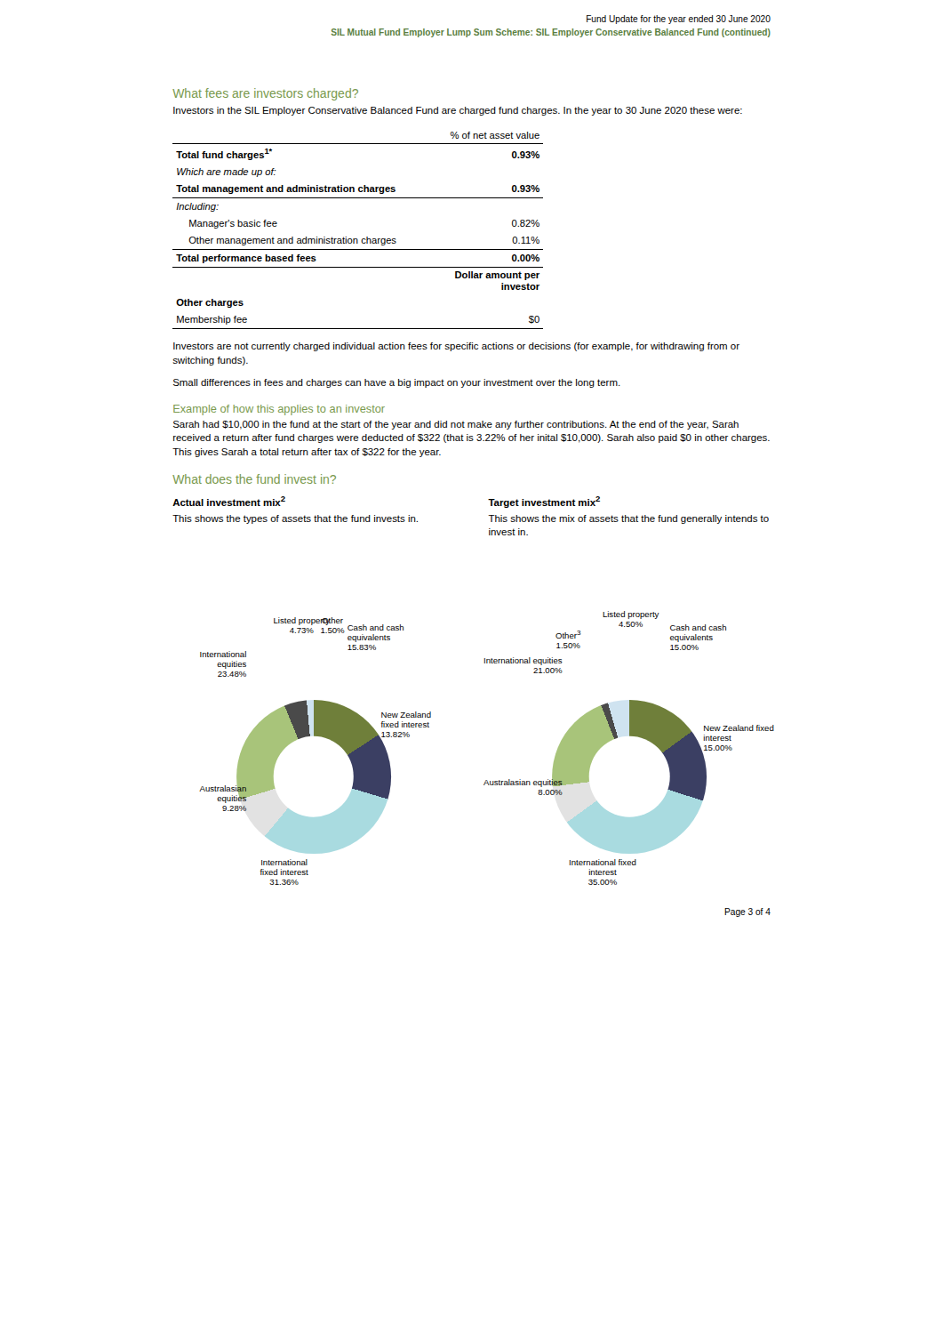Fund Update for the year ended 30 June 2020
SIL Mutual Fund Employer Lump Sum Scheme: SIL Employer Conservative Balanced Fund (continued)
What fees are investors charged?
Investors in the SIL Employer Conservative Balanced Fund are charged fund charges. In the year to 30 June 2020 these were:
| | % of net asset value |
| Total fund charges 1* | 0.93% |
| Which are made up of: | |
| Total management and administration charges | 0.93% |
| Including: | |
| Manager's basic fee | 0.82% |
| Other management and administration charges | 0.11% |
| Total performance based fees | 0.00% |
| | Dollar amount per investor |
| Other charges | |
| Membership fee | $0 |
Investors are not currently charged individual action fees for specific actions or decisions (for example, for withdrawing from or switching funds).
Small differences in fees and charges can have a big impact on your investment over the long term.
Example of how this applies to an investor
Sarah had $10,000 in the fund at the start of the year and did not make any further contributions. At the end of the year, Sarah received a return after fund charges were deducted of $322 (that is 3.22% of her inital $10,000). Sarah also paid $0 in other charges. This gives Sarah a total return after tax of $322 for the year.
What does the fund invest in?
Actual investment mix2
This shows the types of assets that the fund invests in.
Target investment mix2
This shows the mix of assets that the fund generally intends to invest in.
Listed property
4.73%
Other
1.50%
Cash and cash
equivalents
15.83%
International
equities
23.48%
New Zealand
fixed interest
13.82%
Australasian
equities
9.28%
International
fixed interest
31.36%
Listed property
4.50%
Other3
1.50%
Cash and cash
equivalents
15.00%
International equities
21.00%
New Zealand fixed
interest
15.00%
Australasian equities
8.00%
International fixed
interest
35.00%
Page 3 of 4